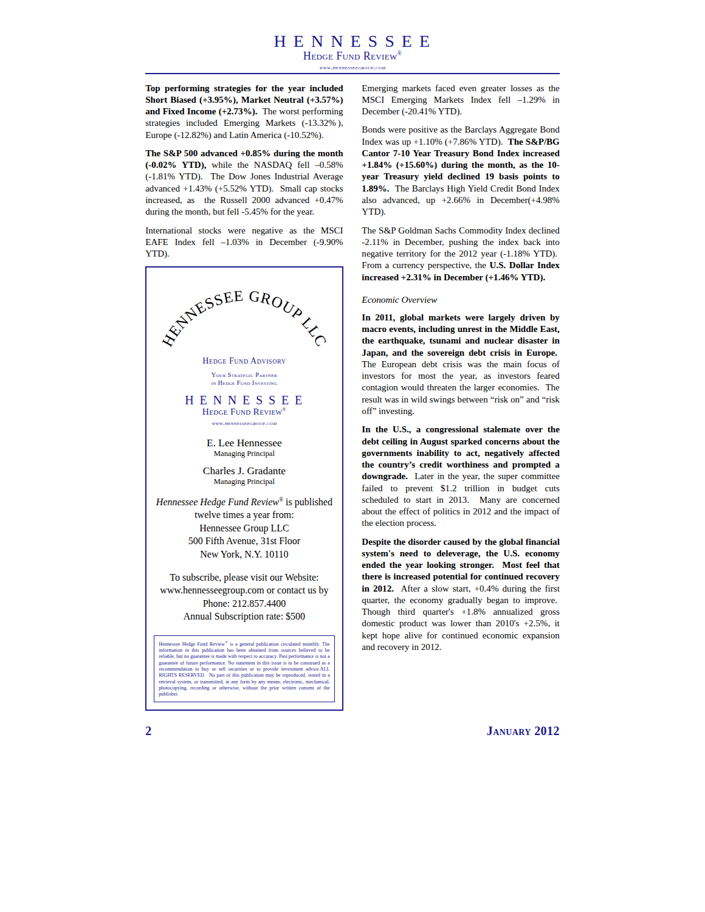H E N N E S S E E
Hedge Fund Review®
www.hennesseegroup.com
Top performing strategies for the year included Short Biased (+3.95%), Market Neutral (+3.57%) and Fixed Income (+2.73%). The worst performing strategies included Emerging Markets (-13.32% ), Europe (-12.82%) and Latin America (-10.52%).
The S&P 500 advanced +0.85% during the month (-0.02% YTD), while the NASDAQ fell –0.58% (-1.81% YTD). The Dow Jones Industrial Average advanced +1.43% (+5.52% YTD). Small cap stocks increased, as the Russell 2000 advanced +0.47% during the month, but fell -5.45% for the year.
International stocks were negative as the MSCI EAFE Index fell –1.03% in December (-9.90% YTD).
HENNESSEE GROUP LLC
Hedge Fund Advisory
Your Strategic Partner
in Hedge Fund Investing
H E N N E S S E E
Hedge Fund Review®
www.hennesseegroup.com
E. Lee Hennessee
Managing Principal
Charles J. Gradante
Managing Principal
Hennessee Hedge Fund Review® is published twelve times a year from:
Hennessee Group LLC
500 Fifth Avenue, 31st Floor
New York, N.Y. 10110
To subscribe, please visit our Website:
www.hennesseegroup.com or contact us by
Phone: 212.857.4400
Annual Subscription rate: $500
Hennessee Hedge Fund Review® is a general publication circulated monthly. The information in this publication has been obtained from sources believed to be reliable, but no guarantee is made with respect to accuracy. Past performance is not a guarantee of future performance. No statement in this issue is to be construed as a recommendation to buy or sell securities or to provide investment advice.ALL RIGHTS RESERVED. No part of this publication may be reproduced, stored in a retrieval system, or transmitted, in any form by any means, electronic, mechanical, photocopying, recording or otherwise, without the prior written consent of the publisher.
Emerging markets faced even greater losses as the MSCI Emerging Markets Index fell –1.29% in December (-20.41% YTD).
Bonds were positive as the Barclays Aggregate Bond Index was up +1.10% (+7.86% YTD). The S&P/BG Cantor 7-10 Year Treasury Bond Index increased +1.84% (+15.60%) during the month, as the 10-year Treasury yield declined 19 basis points to 1.89%. The Barclays High Yield Credit Bond Index also advanced, up +2.66% in December(+4.98% YTD).
The S&P Goldman Sachs Commodity Index declined -2.11% in December, pushing the index back into negative territory for the 2012 year (-1.18% YTD). From a currency perspective, the U.S. Dollar Index increased +2.31% in December (+1.46% YTD).
Economic Overview
In 2011, global markets were largely driven by macro events, including unrest in the Middle East, the earthquake, tsunami and nuclear disaster in Japan, and the sovereign debt crisis in Europe. The European debt crisis was the main focus of investors for most the year, as investors feared contagion would threaten the larger economies. The result was in wild swings between “risk on” and “risk off” investing.
In the U.S., a congressional stalemate over the debt ceiling in August sparked concerns about the governments inability to act, negatively affected the country’s credit worthiness and prompted a downgrade. Later in the year, the super committee failed to prevent $1.2 trillion in budget cuts scheduled to start in 2013. Many are concerned about the effect of politics in 2012 and the impact of the election process.
Despite the disorder caused by the global financial system's need to deleverage, the U.S. economy ended the year looking stronger. Most feel that there is increased potential for continued recovery in 2012. After a slow start, +0.4% during the first quarter, the economy gradually began to improve. Though third quarter's +1.8% annualized gross domestic product was lower than 2010's +2.5%, it kept hope alive for continued economic expansion and recovery in 2012.
2
January 2012